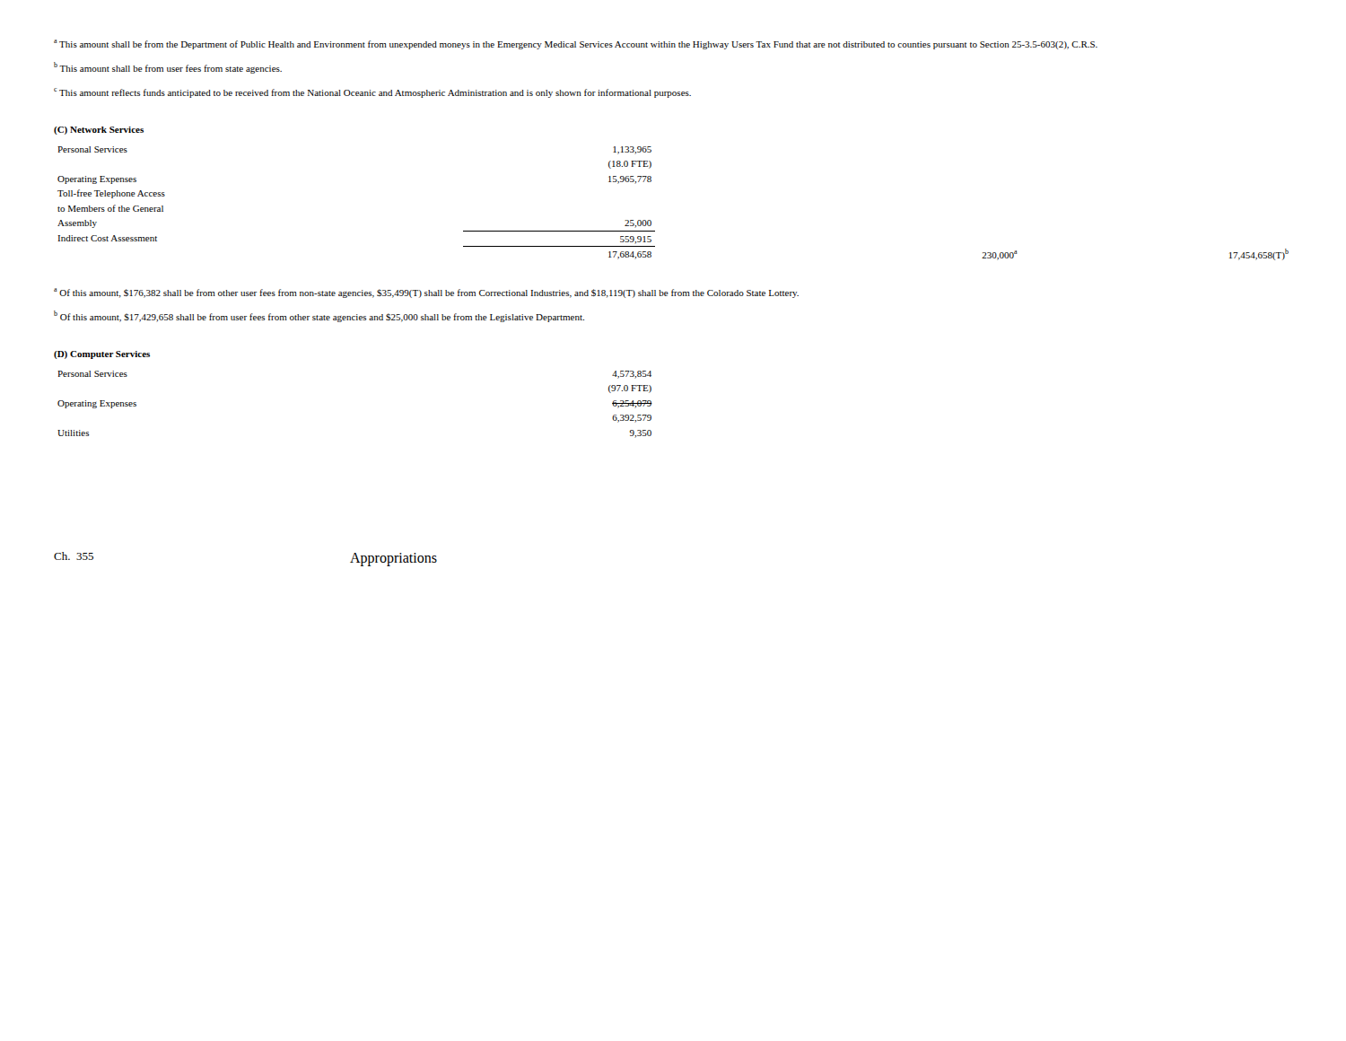a This amount shall be from the Department of Public Health and Environment from unexpended moneys in the Emergency Medical Services Account within the Highway Users Tax Fund that are not distributed to counties pursuant to Section 25-3.5-603(2), C.R.S.
b This amount shall be from user fees from state agencies.
c This amount reflects funds anticipated to be received from the National Oceanic and Atmospheric Administration and is only shown for informational purposes.
(C) Network Services
| Personal Services | 1,133,965 | | | |
| | (18.0 FTE) | | | |
| Operating Expenses | 15,965,778 | | | |
| Toll-free Telephone Access | | | | |
| to Members of the General | | | | |
| Assembly | 25,000 | | | |
| Indirect Cost Assessment | 559,915 | | | |
| | 17,684,658 | | 230,000 a | 17,454,658(T) b |
a Of this amount, $176,382 shall be from other user fees from non-state agencies, $35,499(T) shall be from Correctional Industries, and $18,119(T) shall be from the Colorado State Lottery.
b Of this amount, $17,429,658 shall be from user fees from other state agencies and $25,000 shall be from the Legislative Department.
(D) Computer Services
| Personal Services | 4,573,854 | | | |
| | (97.0 FTE) | | | |
| Operating Expenses | 6,254,079 | | | |
| | 6,392,579 | | | |
| Utilities | 9,350 | | | |
Ch. 355 Appropriations